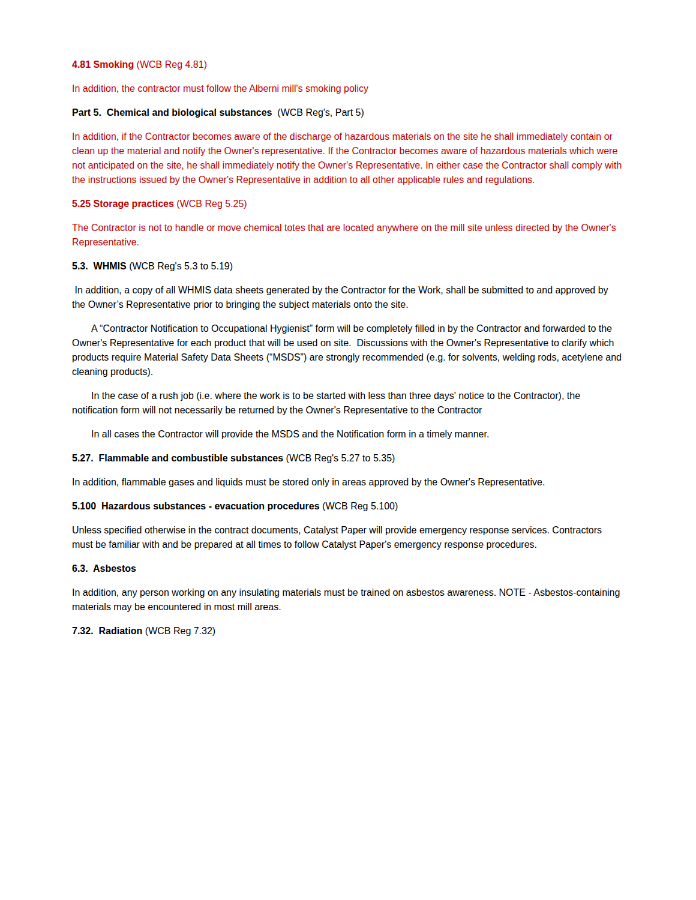4.81 Smoking (WCB Reg 4.81)
In addition, the contractor must follow the Alberni mill's smoking policy
Part 5. Chemical and biological substances (WCB Reg's, Part 5)
In addition, if the Contractor becomes aware of the discharge of hazardous materials on the site he shall immediately contain or clean up the material and notify the Owner's representative. If the Contractor becomes aware of hazardous materials which were not anticipated on the site, he shall immediately notify the Owner's Representative. In either case the Contractor shall comply with the instructions issued by the Owner's Representative in addition to all other applicable rules and regulations.
5.25 Storage practices (WCB Reg 5.25)
The Contractor is not to handle or move chemical totes that are located anywhere on the mill site unless directed by the Owner's Representative.
5.3. WHMIS (WCB Reg's 5.3 to 5.19)
In addition, a copy of all WHMIS data sheets generated by the Contractor for the Work, shall be submitted to and approved by the Owner’s Representative prior to bringing the subject materials onto the site.
A “Contractor Notification to Occupational Hygienist” form will be completely filled in by the Contractor and forwarded to the Owner's Representative for each product that will be used on site. Discussions with the Owner's Representative to clarify which products require Material Safety Data Sheets (“MSDS”) are strongly recommended (e.g. for solvents, welding rods, acetylene and cleaning products).
In the case of a rush job (i.e. where the work is to be started with less than three days' notice to the Contractor), the notification form will not necessarily be returned by the Owner's Representative to the Contractor
In all cases the Contractor will provide the MSDS and the Notification form in a timely manner.
5.27. Flammable and combustible substances (WCB Reg's 5.27 to 5.35)
In addition, flammable gases and liquids must be stored only in areas approved by the Owner's Representative.
5.100 Hazardous substances - evacuation procedures (WCB Reg 5.100)
Unless specified otherwise in the contract documents, Catalyst Paper will provide emergency response services. Contractors must be familiar with and be prepared at all times to follow Catalyst Paper's emergency response procedures.
6.3. Asbestos
In addition, any person working on any insulating materials must be trained on asbestos awareness. NOTE - Asbestos-containing materials may be encountered in most mill areas.
7.32. Radiation (WCB Reg 7.32)